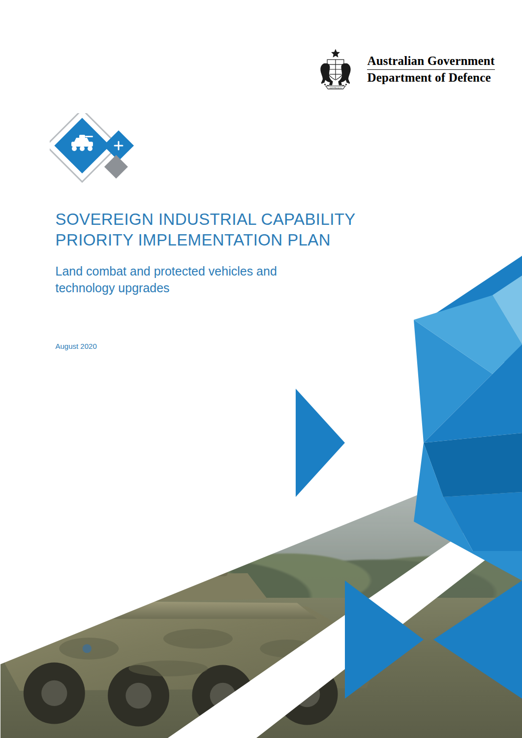AUSTRALIA
Australian Government
Department of Defence
Sovereign Industrial Capability
Priority Implementation Plan
Land combat and protected vehicles and
technology upgrades
August 2020
Cover page of the Australian Government Department of Defence Sovereign Industrial Capability Priority Implementation Plan for land combat and protected vehicles and technology upgrades, dated August 2020.